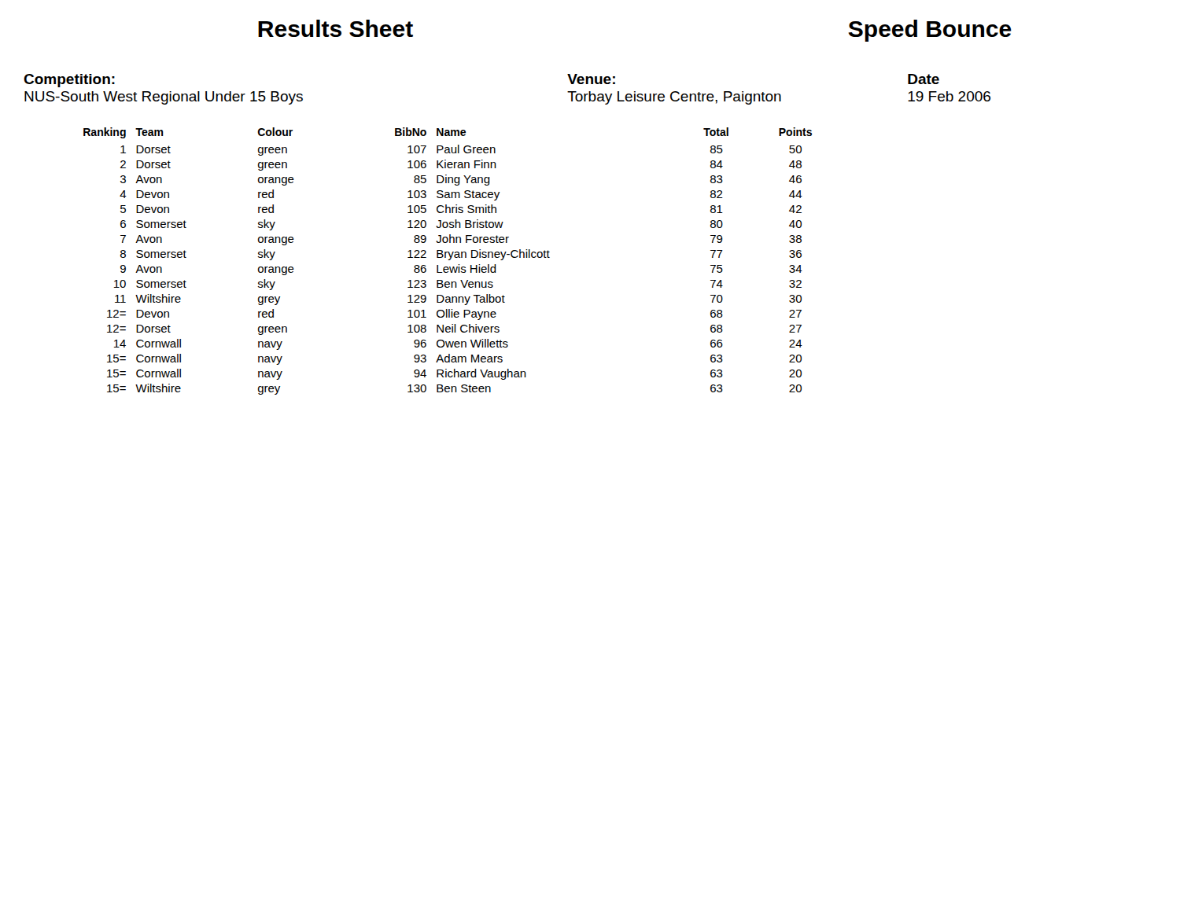Results Sheet
Speed Bounce
Competition:
NUS-South West Regional Under 15 Boys
Venue:
Torbay Leisure Centre, Paignton
Date
19 Feb 2006
| Ranking | Team | Colour | BibNo | Name | Total | Points |
| --- | --- | --- | --- | --- | --- | --- |
| 1 | Dorset | green | 107 | Paul Green | 85 | 50 |
| 2 | Dorset | green | 106 | Kieran Finn | 84 | 48 |
| 3 | Avon | orange | 85 | Ding Yang | 83 | 46 |
| 4 | Devon | red | 103 | Sam Stacey | 82 | 44 |
| 5 | Devon | red | 105 | Chris Smith | 81 | 42 |
| 6 | Somerset | sky | 120 | Josh Bristow | 80 | 40 |
| 7 | Avon | orange | 89 | John Forester | 79 | 38 |
| 8 | Somerset | sky | 122 | Bryan Disney-Chilcott | 77 | 36 |
| 9 | Avon | orange | 86 | Lewis Hield | 75 | 34 |
| 10 | Somerset | sky | 123 | Ben Venus | 74 | 32 |
| 11 | Wiltshire | grey | 129 | Danny Talbot | 70 | 30 |
| 12= | Devon | red | 101 | Ollie Payne | 68 | 27 |
| 12= | Dorset | green | 108 | Neil Chivers | 68 | 27 |
| 14 | Cornwall | navy | 96 | Owen Willetts | 66 | 24 |
| 15= | Cornwall | navy | 93 | Adam Mears | 63 | 20 |
| 15= | Cornwall | navy | 94 | Richard Vaughan | 63 | 20 |
| 15= | Wiltshire | grey | 130 | Ben Steen | 63 | 20 |